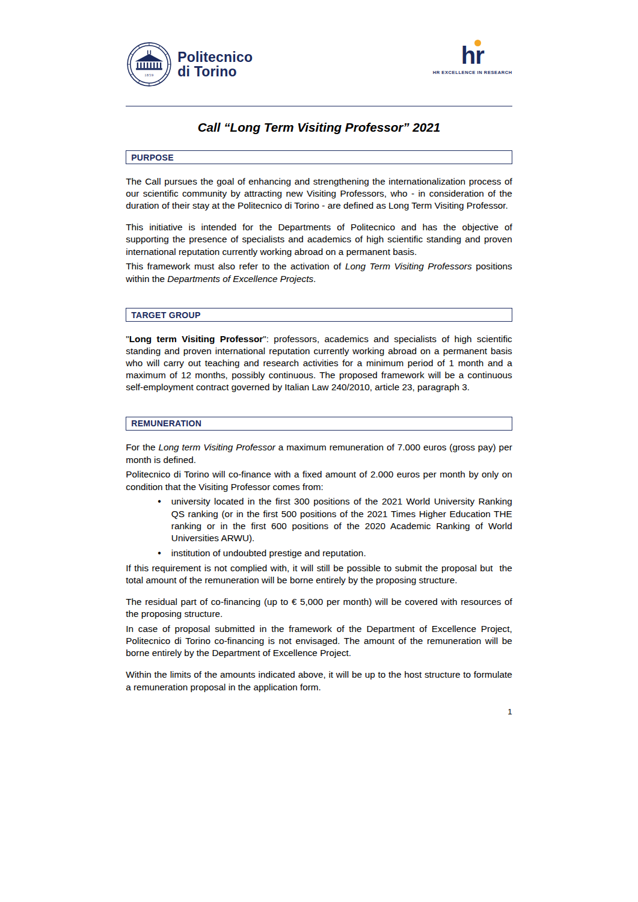1859
Politecnicodi Torino
hr
HR EXCELLENCE IN RESEARCH
Call “Long Term Visiting Professor” 2021
PURPOSE
The Call pursues the goal of enhancing and strengthening the internationalization process of our scientific community by attracting new Visiting Professors, who - in consideration of the duration of their stay at the Politecnico di Torino - are defined as Long Term Visiting Professor.
This initiative is intended for the Departments of Politecnico and has the objective of supporting the presence of specialists and academics of high scientific standing and proven international reputation currently working abroad on a permanent basis.
This framework must also refer to the activation of Long Term Visiting Professors positions within the Departments of Excellence Projects.
TARGET GROUP
"Long term Visiting Professor": professors, academics and specialists of high scientific standing and proven international reputation currently working abroad on a permanent basis who will carry out teaching and research activities for a minimum period of 1 month and a maximum of 12 months, possibly continuous. The proposed framework will be a continuous self-employment contract governed by Italian Law 240/2010, article 23, paragraph 3.
REMUNERATION
For the Long term Visiting Professor a maximum remuneration of 7.000 euros (gross pay) per month is defined.
Politecnico di Torino will co-finance with a fixed amount of 2.000 euros per month by only on condition that the Visiting Professor comes from:
university located in the first 300 positions of the 2021 World University Ranking QS ranking (or in the first 500 positions of the 2021 Times Higher Education THE ranking or in the first 600 positions of the 2020 Academic Ranking of World Universities ARWU).
institution of undoubted prestige and reputation.
If this requirement is not complied with, it will still be possible to submit the proposal but the total amount of the remuneration will be borne entirely by the proposing structure.
The residual part of co-financing (up to € 5,000 per month) will be covered with resources of the proposing structure.
In case of proposal submitted in the framework of the Department of Excellence Project, Politecnico di Torino co-financing is not envisaged. The amount of the remuneration will be borne entirely by the Department of Excellence Project.
Within the limits of the amounts indicated above, it will be up to the host structure to formulate a remuneration proposal in the application form.
1